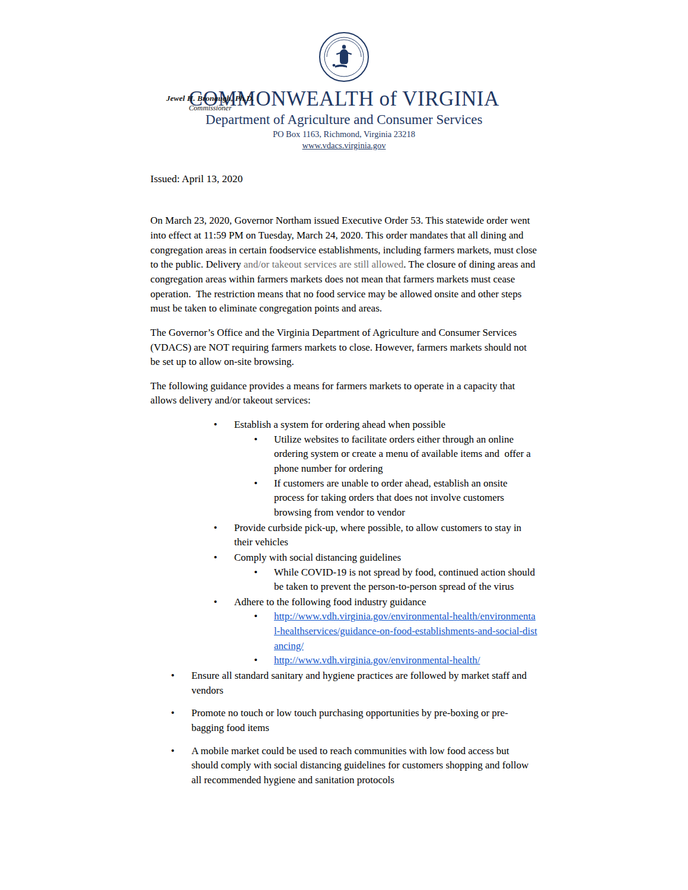Jewel H. Bronaugh, Ph.D.
Commissioner
COMMONWEALTH of VIRGINIA
Department of Agriculture and Consumer Services
PO Box 1163, Richmond, Virginia 23218
www.vdacs.virginia.gov
Issued: April 13, 2020
On March 23, 2020, Governor Northam issued Executive Order 53. This statewide order went into effect at 11:59 PM on Tuesday, March 24, 2020. This order mandates that all dining and congregation areas in certain foodservice establishments, including farmers markets, must close to the public. Delivery and/or takeout services are still allowed. The closure of dining areas and congregation areas within farmers markets does not mean that farmers markets must cease operation. The restriction means that no food service may be allowed onsite and other steps must be taken to eliminate congregation points and areas.
The Governor’s Office and the Virginia Department of Agriculture and Consumer Services (VDACS) are NOT requiring farmers markets to close. However, farmers markets should not be set up to allow on-site browsing.
The following guidance provides a means for farmers markets to operate in a capacity that allows delivery and/or takeout services:
Establish a system for ordering ahead when possible
Utilize websites to facilitate orders either through an online ordering system or create a menu of available items and offer a phone number for ordering
If customers are unable to order ahead, establish an onsite process for taking orders that does not involve customers browsing from vendor to vendor
Provide curbside pick-up, where possible, to allow customers to stay in their vehicles
Comply with social distancing guidelines
While COVID-19 is not spread by food, continued action should be taken to prevent the person-to-person spread of the virus
Adhere to the following food industry guidance
http://www.vdh.virginia.gov/environmental-health/environmental-healthservices/guidance-on-food-establishments-and-social-distancing/
http://www.vdh.virginia.gov/environmental-health/
Ensure all standard sanitary and hygiene practices are followed by market staff and vendors
Promote no touch or low touch purchasing opportunities by pre-boxing or pre-bagging food items
A mobile market could be used to reach communities with low food access but should comply with social distancing guidelines for customers shopping and follow all recommended hygiene and sanitation protocols